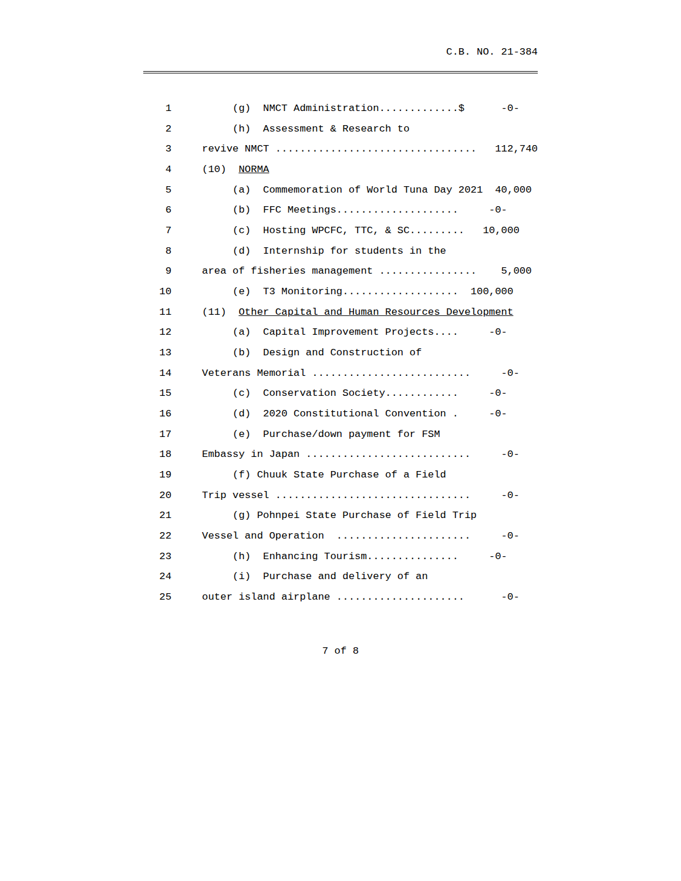C.B. NO. 21-384
| 1 | (g) NMCT Administration.............$ -0- |
| 2 | (h) Assessment & Research to |
| 3 | revive NMCT ................................. 112,740 |
| 4 | (10) NORMA |
| 5 | (a) Commemoration of World Tuna Day 2021 40,000 |
| 6 | (b) FFC Meetings.................... -0- |
| 7 | (c) Hosting WPCFC, TTC, & SC......... 10,000 |
| 8 | (d) Internship for students in the |
| 9 | area of fisheries management ................ 5,000 |
| 10 | (e) T3 Monitoring................... 100,000 |
| 11 | (11) Other Capital and Human Resources Development |
| 12 | (a) Capital Improvement Projects.... -0- |
| 13 | (b) Design and Construction of |
| 14 | Veterans Memorial .......................... -0- |
| 15 | (c) Conservation Society............ -0- |
| 16 | (d) 2020 Constitutional Convention . -0- |
| 17 | (e) Purchase/down payment for FSM |
| 18 | Embassy in Japan ........................... -0- |
| 19 | (f) Chuuk State Purchase of a Field |
| 20 | Trip vessel ................................ -0- |
| 21 | (g) Pohnpei State Purchase of Field Trip |
| 22 | Vessel and Operation ...................... -0- |
| 23 | (h) Enhancing Tourism............... -0- |
| 24 | (i) Purchase and delivery of an |
| 25 | outer island airplane ..................... -0- |
7 of 8